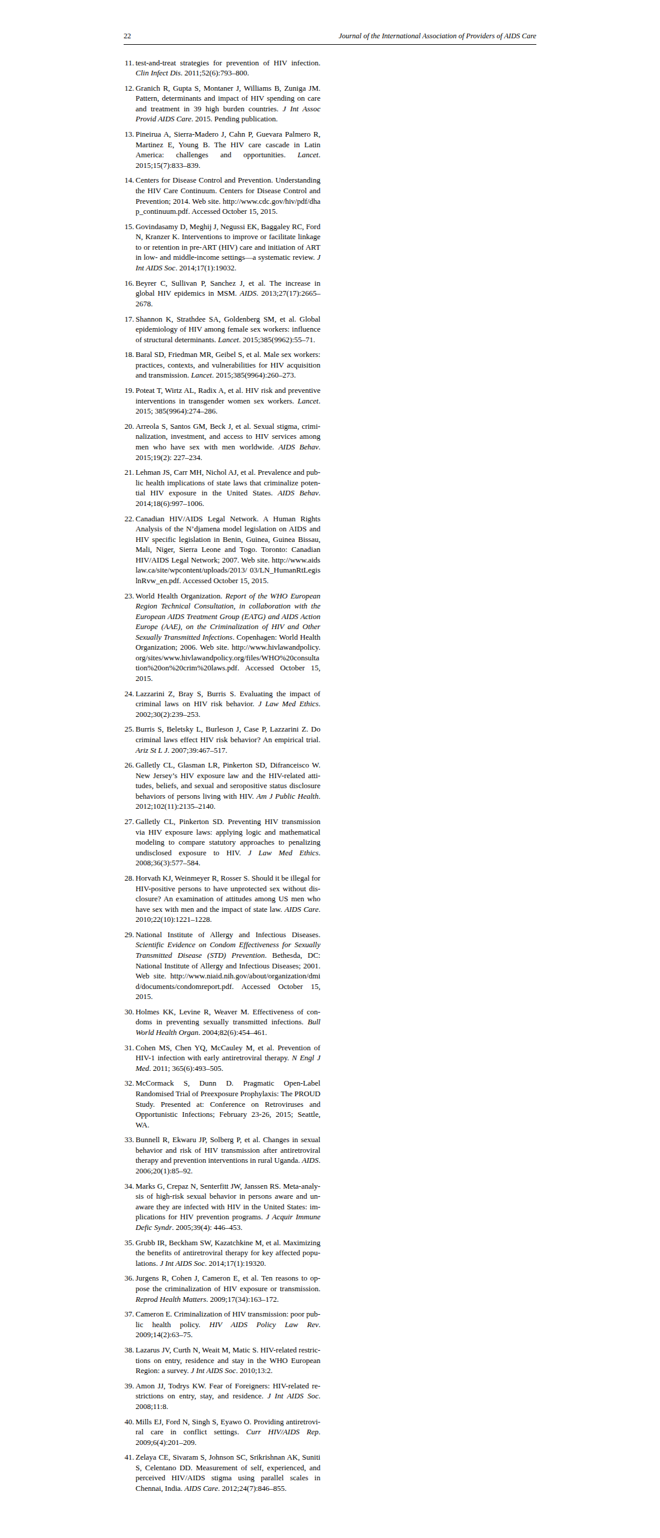22 Journal of the International Association of Providers of AIDS Care
test-and-treat strategies for prevention of HIV infection. Clin Infect Dis. 2011;52(6):793–800.
Granich R, Gupta S, Montaner J, Williams B, Zuniga JM. Pattern, determinants and impact of HIV spending on care and treatment in 39 high burden countries. J Int Assoc Provid AIDS Care. 2015. Pending publication.
Pineirua A, Sierra-Madero J, Cahn P, Guevara Palmero R, Martinez E, Young B. The HIV care cascade in Latin America: challenges and opportunities. Lancet. 2015;15(7):833–839.
Centers for Disease Control and Prevention. Understanding the HIV Care Continuum. Centers for Disease Control and Prevention; 2014. Web site. http://www.cdc.gov/hiv/pdf/dhap_continuum.pdf. Accessed October 15, 2015.
Govindasamy D, Meghij J, Negussi EK, Baggaley RC, Ford N, Kranzer K. Interventions to improve or facilitate linkage to or retention in pre-ART (HIV) care and initiation of ART in low- and middle-income settings—a systematic review. J Int AIDS Soc. 2014;17(1):19032.
Beyrer C, Sullivan P, Sanchez J, et al. The increase in global HIV epidemics in MSM. AIDS. 2013;27(17):2665–2678.
Shannon K, Strathdee SA, Goldenberg SM, et al. Global epidemiology of HIV among female sex workers: influence of structural determinants. Lancet. 2015;385(9962):55–71.
Baral SD, Friedman MR, Geibel S, et al. Male sex workers: practices, contexts, and vulnerabilities for HIV acquisition and transmission. Lancet. 2015;385(9964):260–273.
Poteat T, Wirtz AL, Radix A, et al. HIV risk and preventive interventions in transgender women sex workers. Lancet. 2015; 385(9964):274–286.
Arreola S, Santos GM, Beck J, et al. Sexual stigma, criminalization, investment, and access to HIV services among men who have sex with men worldwide. AIDS Behav. 2015;19(2): 227–234.
Lehman JS, Carr MH, Nichol AJ, et al. Prevalence and public health implications of state laws that criminalize potential HIV exposure in the United States. AIDS Behav. 2014;18(6):997–1006.
Canadian HIV/AIDS Legal Network. A Human Rights Analysis of the N’djamena model legislation on AIDS and HIV specific legislation in Benin, Guinea, Guinea Bissau, Mali, Niger, Sierra Leone and Togo. Toronto: Canadian HIV/AIDS Legal Network; 2007. Web site. http://www.aidslaw.ca/site/wpcontent/uploads/2013/ 03/LN_HumanRtLegislnRvw_en.pdf. Accessed October 15, 2015.
World Health Organization. Report of the WHO European Region Technical Consultation, in collaboration with the European AIDS Treatment Group (EATG) and AIDS Action Europe (AAE), on the Criminalization of HIV and Other Sexually Transmitted Infections. Copenhagen: World Health Organization; 2006. Web site. http://www.hivlawandpolicy.org/sites/www.hivlawandpolicy.org/files/WHO%20consultation%20on%20crim%20laws.pdf. Accessed October 15, 2015.
Lazzarini Z, Bray S, Burris S. Evaluating the impact of criminal laws on HIV risk behavior. J Law Med Ethics. 2002;30(2):239–253.
Burris S, Beletsky L, Burleson J, Case P, Lazzarini Z. Do criminal laws effect HIV risk behavior? An empirical trial. Ariz St L J. 2007;39:467–517.
Galletly CL, Glasman LR, Pinkerton SD, Difranceisco W. New Jersey’s HIV exposure law and the HIV-related attitudes, beliefs, and sexual and seropositive status disclosure behaviors of persons living with HIV. Am J Public Health. 2012;102(11):2135–2140.
Galletly CL, Pinkerton SD. Preventing HIV transmission via HIV exposure laws: applying logic and mathematical modeling to compare statutory approaches to penalizing undisclosed exposure to HIV. J Law Med Ethics. 2008;36(3):577–584.
Horvath KJ, Weinmeyer R, Rosser S. Should it be illegal for HIV-positive persons to have unprotected sex without disclosure? An examination of attitudes among US men who have sex with men and the impact of state law. AIDS Care. 2010;22(10):1221–1228.
National Institute of Allergy and Infectious Diseases. Scientific Evidence on Condom Effectiveness for Sexually Transmitted Disease (STD) Prevention. Bethesda, DC: National Institute of Allergy and Infectious Diseases; 2001. Web site. http://www.niaid.nih.gov/about/organization/dmid/documents/condomreport.pdf. Accessed October 15, 2015.
Holmes KK, Levine R, Weaver M. Effectiveness of condoms in preventing sexually transmitted infections. Bull World Health Organ. 2004;82(6):454–461.
Cohen MS, Chen YQ, McCauley M, et al. Prevention of HIV-1 infection with early antiretroviral therapy. N Engl J Med. 2011; 365(6):493–505.
McCormack S, Dunn D. Pragmatic Open-Label Randomised Trial of Preexposure Prophylaxis: The PROUD Study. Presented at: Conference on Retroviruses and Opportunistic Infections; February 23-26, 2015; Seattle, WA.
Bunnell R, Ekwaru JP, Solberg P, et al. Changes in sexual behavior and risk of HIV transmission after antiretroviral therapy and prevention interventions in rural Uganda. AIDS. 2006;20(1):85–92.
Marks G, Crepaz N, Senterfitt JW, Janssen RS. Meta-analysis of high-risk sexual behavior in persons aware and unaware they are infected with HIV in the United States: implications for HIV prevention programs. J Acquir Immune Defic Syndr. 2005;39(4): 446–453.
Grubb IR, Beckham SW, Kazatchkine M, et al. Maximizing the benefits of antiretroviral therapy for key affected populations. J Int AIDS Soc. 2014;17(1):19320.
Jurgens R, Cohen J, Cameron E, et al. Ten reasons to oppose the criminalization of HIV exposure or transmission. Reprod Health Matters. 2009;17(34):163–172.
Cameron E. Criminalization of HIV transmission: poor public health policy. HIV AIDS Policy Law Rev. 2009;14(2):63–75.
Lazarus JV, Curth N, Weait M, Matic S. HIV-related restrictions on entry, residence and stay in the WHO European Region: a survey. J Int AIDS Soc. 2010;13:2.
Amon JJ, Todrys KW. Fear of Foreigners: HIV-related restrictions on entry, stay, and residence. J Int AIDS Soc. 2008;11:8.
Mills EJ, Ford N, Singh S, Eyawo O. Providing antiretroviral care in conflict settings. Curr HIV/AIDS Rep. 2009;6(4):201–209.
Zelaya CE, Sivaram S, Johnson SC, Srikrishnan AK, Suniti S, Celentano DD. Measurement of self, experienced, and perceived HIV/AIDS stigma using parallel scales in Chennai, India. AIDS Care. 2012;24(7):846–855.